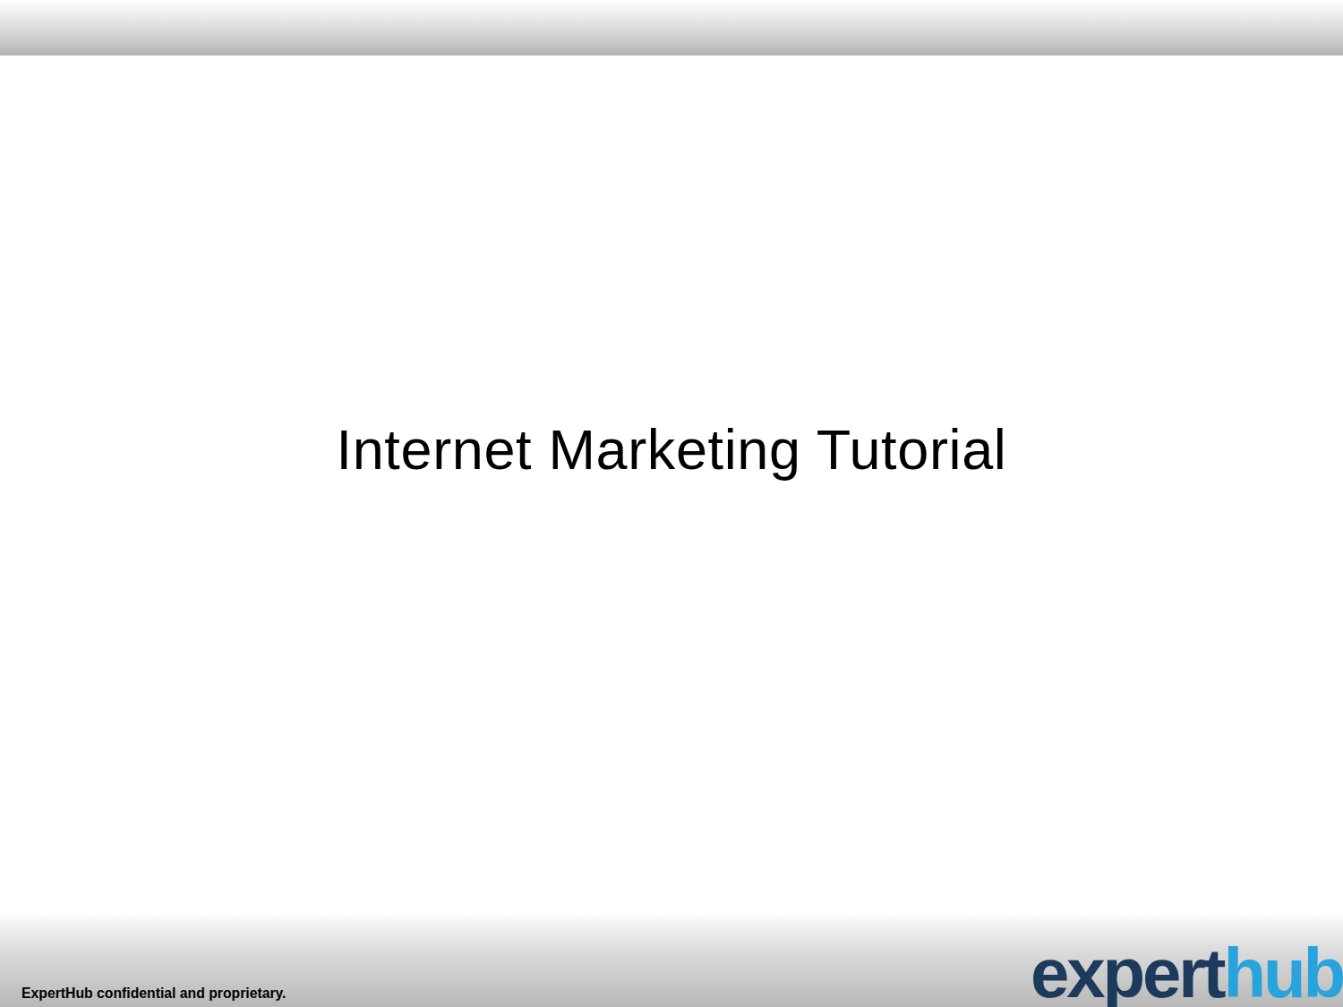Internet Marketing Tutorial
ExpertHub confidential and proprietary.
expert hub